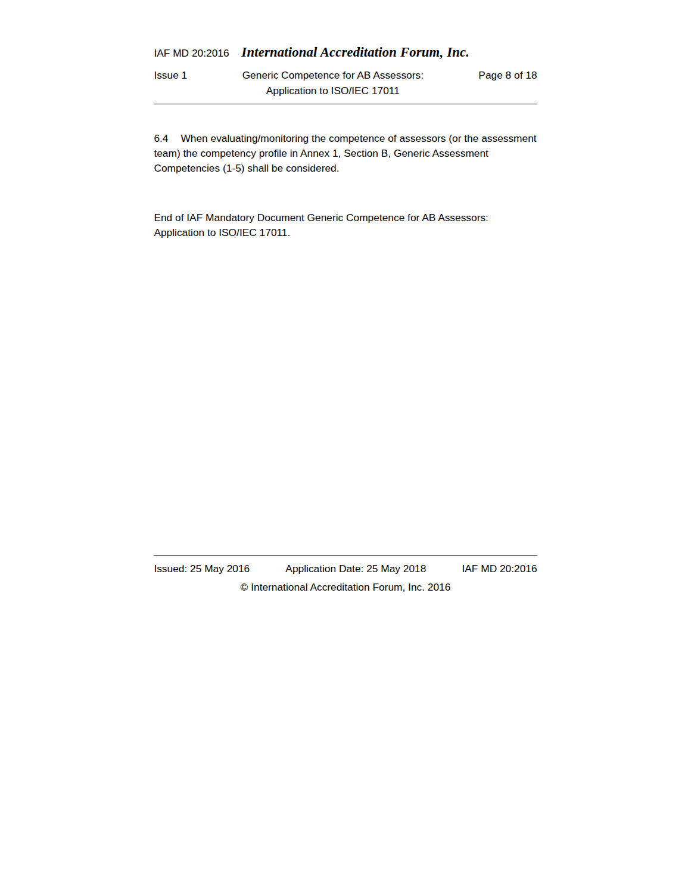IAF MD 20:2016 International Accreditation Forum, Inc.
Issue 1 Generic Competence for AB Assessors: Application to ISO/IEC 17011 Page 8 of 18
6.4 When evaluating/monitoring the competence of assessors (or the assessment team) the competency profile in Annex 1, Section B, Generic Assessment Competencies (1-5) shall be considered.
End of IAF Mandatory Document Generic Competence for AB Assessors: Application to ISO/IEC 17011.
Issued: 25 May 2016 Application Date: 25 May 2018 IAF MD 20:2016
© International Accreditation Forum, Inc. 2016